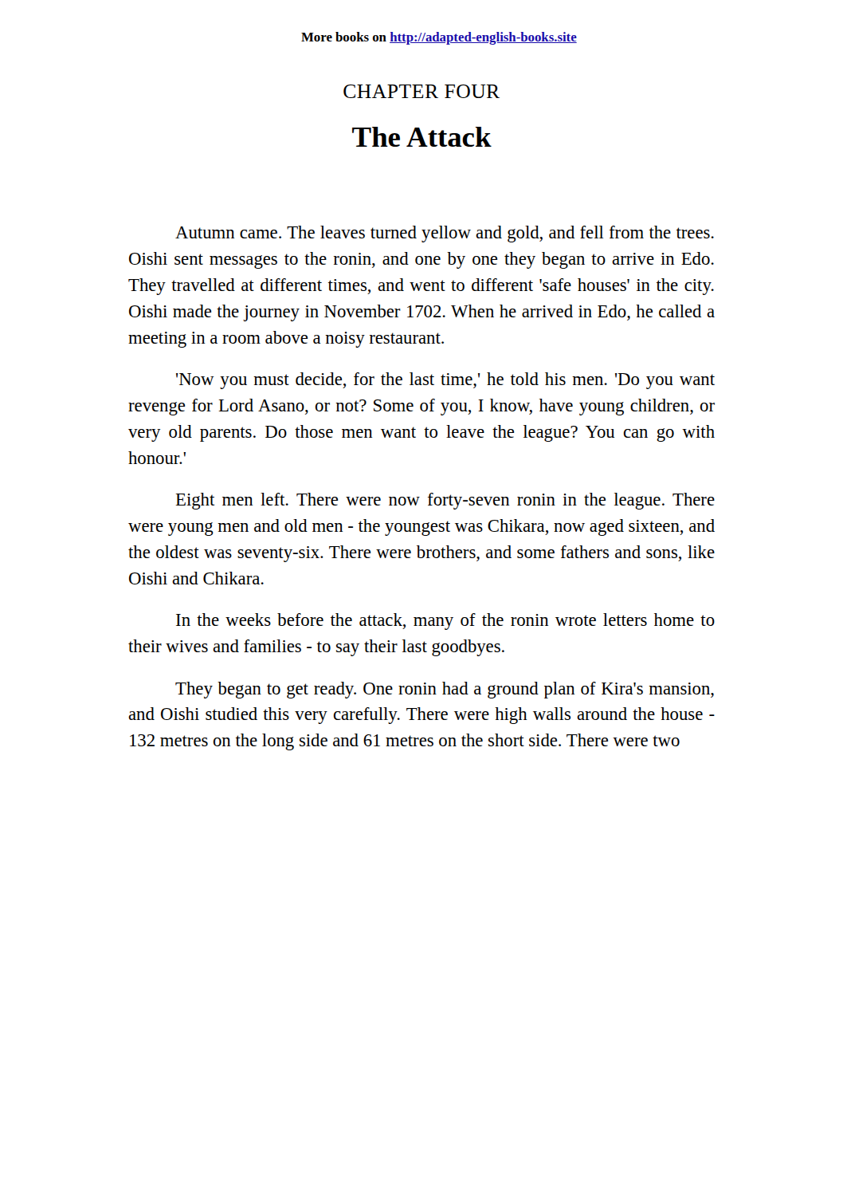More books on http://adapted-english-books.site
CHAPTER FOUR
The Attack
Autumn came. The leaves turned yellow and gold, and fell from the trees. Oishi sent messages to the ronin, and one by one they began to arrive in Edo. They travelled at different times, and went to different 'safe houses' in the city. Oishi made the journey in November 1702. When he arrived in Edo, he called a meeting in a room above a noisy restaurant.
'Now you must decide, for the last time,' he told his men. 'Do you want revenge for Lord Asano, or not? Some of you, I know, have young children, or very old parents. Do those men want to leave the league? You can go with honour.'
Eight men left. There were now forty-seven ronin in the league. There were young men and old men - the youngest was Chikara, now aged sixteen, and the oldest was seventy-six. There were brothers, and some fathers and sons, like Oishi and Chikara.
In the weeks before the attack, many of the ronin wrote letters home to their wives and families - to say their last goodbyes.
They began to get ready. One ronin had a ground plan of Kira's mansion, and Oishi studied this very carefully. There were high walls around the house - 132 metres on the long side and 61 metres on the short side. There were two